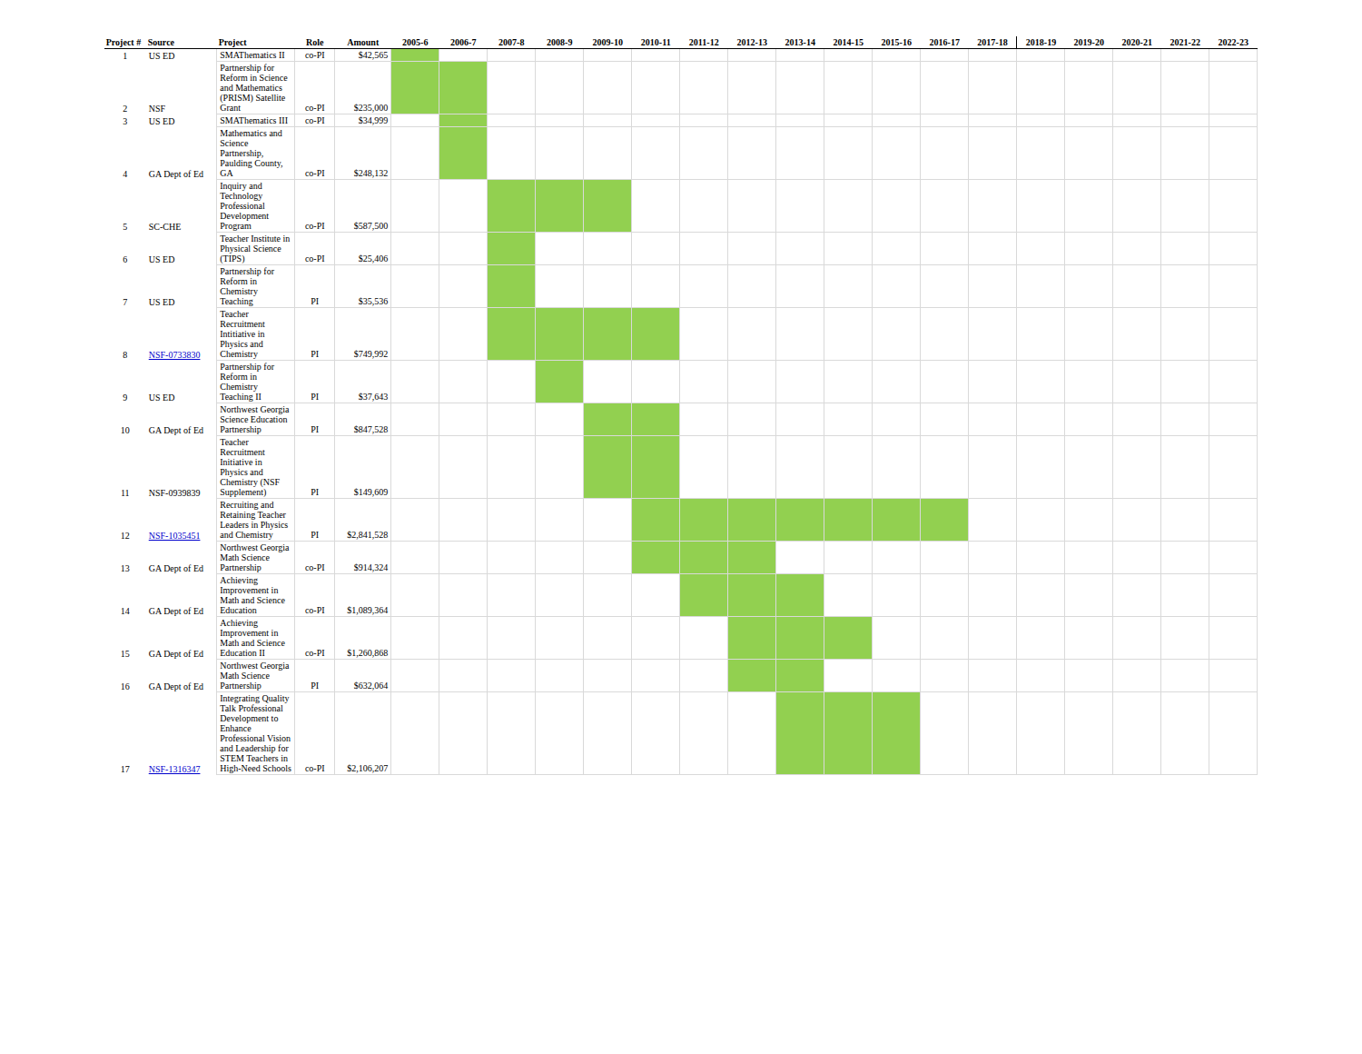| Project # | Source | Project | Role | Amount | 2005-6 | 2006-7 | 2007-8 | 2008-9 | 2009-10 | 2010-11 | 2011-12 | 2012-13 | 2013-14 | 2014-15 | 2015-16 | 2016-17 | 2017-18 | 2018-19 | 2019-20 | 2020-21 | 2021-22 | 2022-23 |
| --- | --- | --- | --- | --- | --- | --- | --- | --- | --- | --- | --- | --- | --- | --- | --- | --- | --- | --- | --- | --- | --- | --- |
| 1 | US ED | SMAThematics II | co-PI | $42,565 | | | | | | | | | | | | | | | | | | |
| 2 | NSF | Partnership for Reform in Science and Mathematics (PRISM) Satellite Grant | co-PI | $235,000 | | | | | | | | | | | | | | | | | | |
| 3 | US ED | SMAThematics III | co-PI | $34,999 | | | | | | | | | | | | | | | | | | |
| 4 | GA Dept of Ed | Mathematics and Science Partnership, Paulding County, GA | co-PI | $248,132 | | | | | | | | | | | | | | | | | | |
| 5 | SC-CHE | Inquiry and Technology Professional Development Program | co-PI | $587,500 | | | | | | | | | | | | | | | | | | |
| 6 | US ED | Teacher Institute in Physical Science (TIPS) | co-PI | $25,406 | | | | | | | | | | | | | | | | | | |
| 7 | US ED | Partnership for Reform in Chemistry Teaching | PI | $35,536 | | | | | | | | | | | | | | | | | | |
| 8 | NSF-0733830 | Teacher Recruitment Intitiative in Physics and Chemistry | PI | $749,992 | | | | | | | | | | | | | | | | | | |
| 9 | US ED | Partnership for Reform in Chemistry Teaching II | PI | $37,643 | | | | | | | | | | | | | | | | | | |
| 10 | GA Dept of Ed | Northwest Georgia Science Education Partnership | PI | $847,528 | | | | | | | | | | | | | | | | | | |
| 11 | NSF-0939839 | Teacher Recruitment Initiative in Physics and Chemistry (NSF Supplement) | PI | $149,609 | | | | | | | | | | | | | | | | | | |
| 12 | NSF-1035451 | Recruiting and Retaining Teacher Leaders in Physics and Chemistry | PI | $2,841,528 | | | | | | | | | | | | | | | | | | |
| 13 | GA Dept of Ed | Northwest Georgia Math Science Partnership | co-PI | $914,324 | | | | | | | | | | | | | | | | | | |
| 14 | GA Dept of Ed | Achieving Improvement in Math and Science Education | co-PI | $1,089,364 | | | | | | | | | | | | | | | | | | |
| 15 | GA Dept of Ed | Achieving Improvement in Math and Science Education II | co-PI | $1,260,868 | | | | | | | | | | | | | | | | | | |
| 16 | GA Dept of Ed | Northwest Georgia Math Science Partnership | PI | $632,064 | | | | | | | | | | | | | | | | | | |
| 17 | NSF-1316347 | Integrating Quality Talk Professional Development to Enhance Professional Vision and Leadership for STEM Teachers in High-Need Schools | co-PI | $2,106,207 | | | | | | | | | | | | | | | | | | |